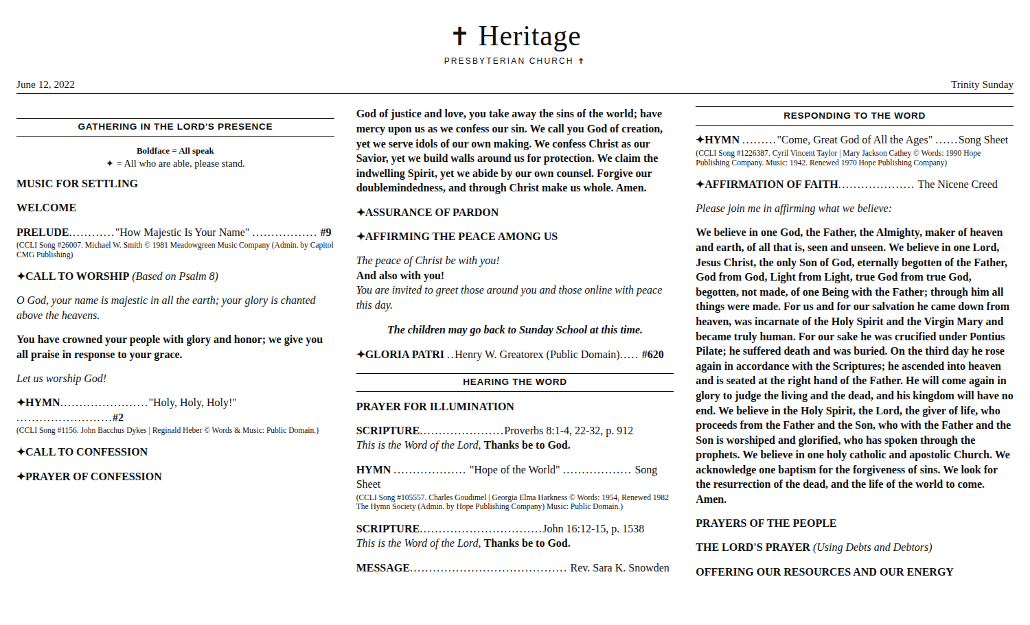✝ Heritage
Presbyterian Church ✝
June 12, 2022 Trinity Sunday
Gathering in the Lord's Presence
Boldface = All speak
✦ = All who are able, please stand.
Music for Settling
Welcome
Prelude............"How Majestic Is Your Name" ................. #9 (CCLI Song #26007. Michael W. Smith © 1981 Meadowgreen Music Company (Admin. by Capitol CMG Publishing)
✦Call to Worship (Based on Psalm 8)
O God, your name is majestic in all the earth; your glory is chanted above the heavens.
You have crowned your people with glory and honor; we give you all praise in response to your grace.
Let us worship God!
✦Hymn......................."Holy, Holy, Holy!" .........................#2 (CCLI Song #1156. John Bacchus Dykes | Reginald Heber © Words & Music: Public Domain.)
✦Call to Confession
✦Prayer of Confession
God of justice and love, you take away the sins of the world; have mercy upon us as we confess our sin. We call you God of creation, yet we serve idols of our own making. We confess Christ as our Savior, yet we build walls around us for protection. We claim the indwelling Spirit, yet we abide by our own counsel. Forgive our doublemindedness, and through Christ make us whole. Amen.
✦Assurance of Pardon
✦Affirming the Peace Among Us
The peace of Christ be with you!
And also with you!
You are invited to greet those around you and those online with peace this day.
The children may go back to Sunday School at this time.
✦Gloria Patri .. Henry W. Greatorex (Public Domain)..... #620
Hearing the Word
Prayer for Illumination
Scripture...................... Proverbs 8:1-4, 22-32, p. 912
This is the Word of the Lord, Thanks be to God.
Hymn ................... "Hope of the World" .................. Song Sheet (CCLI Song #105557. Charles Goudimel | Georgia Elma Harkness © Words: 1954, Renewed 1982 The Hymn Society (Admin. by Hope Publishing Company) Music: Public Domain.)
Scripture................................ John 16:12-15, p. 1538
This is the Word of the Lord, Thanks be to God.
Message......................................... Rev. Sara K. Snowden
Responding to the Word
✦Hymn ........."Come, Great God of All the Ages" ...... Song Sheet (CCLI Song #1226387. Cyril Vincent Taylor | Mary Jackson Cathey © Words: 1990 Hope Publishing Company. Music: 1942. Renewed 1970 Hope Publishing Company)
✦Affirmation of Faith.................... The Nicene Creed
Please join me in affirming what we believe:
We believe in one God, the Father, the Almighty, maker of heaven and earth, of all that is, seen and unseen. We believe in one Lord, Jesus Christ, the only Son of God, eternally begotten of the Father, God from God, Light from Light, true God from true God, begotten, not made, of one Being with the Father; through him all things were made. For us and for our salvation he came down from heaven, was incarnate of the Holy Spirit and the Virgin Mary and became truly human. For our sake he was crucified under Pontius Pilate; he suffered death and was buried. On the third day he rose again in accordance with the Scriptures; he ascended into heaven and is seated at the right hand of the Father. He will come again in glory to judge the living and the dead, and his kingdom will have no end. We believe in the Holy Spirit, the Lord, the giver of life, who proceeds from the Father and the Son, who with the Father and the Son is worshiped and glorified, who has spoken through the prophets. We believe in one holy catholic and apostolic Church. We acknowledge one baptism for the forgiveness of sins. We look for the resurrection of the dead, and the life of the world to come. Amen.
Prayers of the People
The Lord's Prayer (Using Debts and Debtors)
Offering Our Resources and Our Energy